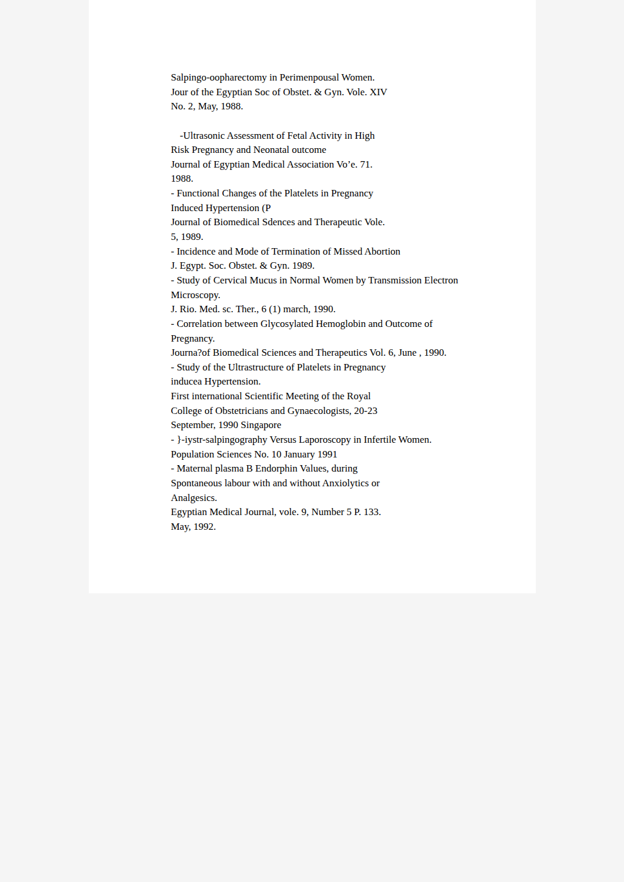Salpingo-oopharectomy in Perimenpousal Women.
Jour of the Egyptian Soc of Obstet. & Gyn. Vole. XIV
No. 2, May, 1988.
-Ultrasonic Assessment of Fetal Activity in High
Risk Pregnancy and Neonatal outcome
Journal of Egyptian Medical Association Vo’e. 71.
1988.
- Functional Changes of the Platelets in Pregnancy
Induced Hypertension (P
Journal of Biomedical Sdences and Therapeutic Vole.
5, 1989.
- Incidence and Mode of Termination of Missed Abortion
J. Egypt. Soc. Obstet. & Gyn. 1989.
- Study of Cervical Mucus in Normal Women by Transmission Electron Microscopy.
J. Rio. Med. sc. Ther., 6 (1) march, 1990.
- Correlation between Glycosylated Hemoglobin and Outcome of Pregnancy.
Journa?of Biomedical Sciences and Therapeutics Vol. 6, June , 1990.
- Study of the Ultrastructure of Platelets in Pregnancy
inducea Hypertension.
First international Scientific Meeting of the Royal
College of Obstetricians and Gynaecologists, 20-23
September, 1990 Singapore
- }-iystr-salpingography Versus Laporoscopy in Infertile Women.
Population Sciences No. 10 January 1991
- Maternal plasma B Endorphin Values, during
Spontaneous labour with and without Anxiolytics or
Analgesics.
Egyptian Medical Journal, vole. 9, Number 5 P. 133.
May, 1992.